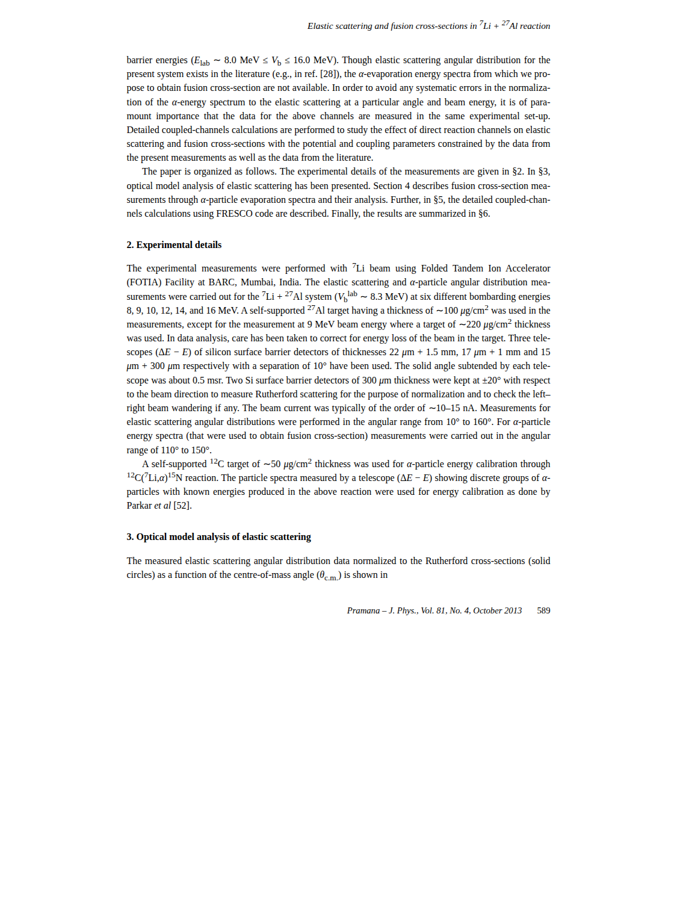Elastic scattering and fusion cross-sections in 7Li + 27Al reaction
barrier energies (Elab ∼ 8.0 MeV ≤ Vb ≤ 16.0 MeV). Though elastic scattering angular distribution for the present system exists in the literature (e.g., in ref. [28]), the α-evaporation energy spectra from which we propose to obtain fusion cross-section are not available. In order to avoid any systematic errors in the normalization of the α-energy spectrum to the elastic scattering at a particular angle and beam energy, it is of paramount importance that the data for the above channels are measured in the same experimental set-up. Detailed coupled-channels calculations are performed to study the effect of direct reaction channels on elastic scattering and fusion cross-sections with the potential and coupling parameters constrained by the data from the present measurements as well as the data from the literature.
The paper is organized as follows. The experimental details of the measurements are given in §2. In §3, optical model analysis of elastic scattering has been presented. Section 4 describes fusion cross-section measurements through α-particle evaporation spectra and their analysis. Further, in §5, the detailed coupled-channels calculations using FRESCO code are described. Finally, the results are summarized in §6.
2. Experimental details
The experimental measurements were performed with 7Li beam using Folded Tandem Ion Accelerator (FOTIA) Facility at BARC, Mumbai, India. The elastic scattering and α-particle angular distribution measurements were carried out for the 7Li + 27Al system (Vblab ∼ 8.3 MeV) at six different bombarding energies 8, 9, 10, 12, 14, and 16 MeV. A self-supported 27Al target having a thickness of ∼100 μg/cm2 was used in the measurements, except for the measurement at 9 MeV beam energy where a target of ∼220 μg/cm2 thickness was used. In data analysis, care has been taken to correct for energy loss of the beam in the target. Three telescopes (ΔE − E) of silicon surface barrier detectors of thicknesses 22 μm + 1.5 mm, 17 μm + 1 mm and 15 μm + 300 μm respectively with a separation of 10° have been used. The solid angle subtended by each telescope was about 0.5 msr. Two Si surface barrier detectors of 300 μm thickness were kept at ±20° with respect to the beam direction to measure Rutherford scattering for the purpose of normalization and to check the left–right beam wandering if any. The beam current was typically of the order of ∼10–15 nA. Measurements for elastic scattering angular distributions were performed in the angular range from 10° to 160°. For α-particle energy spectra (that were used to obtain fusion cross-section) measurements were carried out in the angular range of 110° to 150°.
A self-supported 12C target of ∼50 μg/cm2 thickness was used for α-particle energy calibration through 12C(7Li,α)15N reaction. The particle spectra measured by a telescope (ΔE − E) showing discrete groups of α-particles with known energies produced in the above reaction were used for energy calibration as done by Parkar et al [52].
3. Optical model analysis of elastic scattering
The measured elastic scattering angular distribution data normalized to the Rutherford cross-sections (solid circles) as a function of the centre-of-mass angle (θc.m.) is shown in
Pramana – J. Phys., Vol. 81, No. 4, October 2013 589